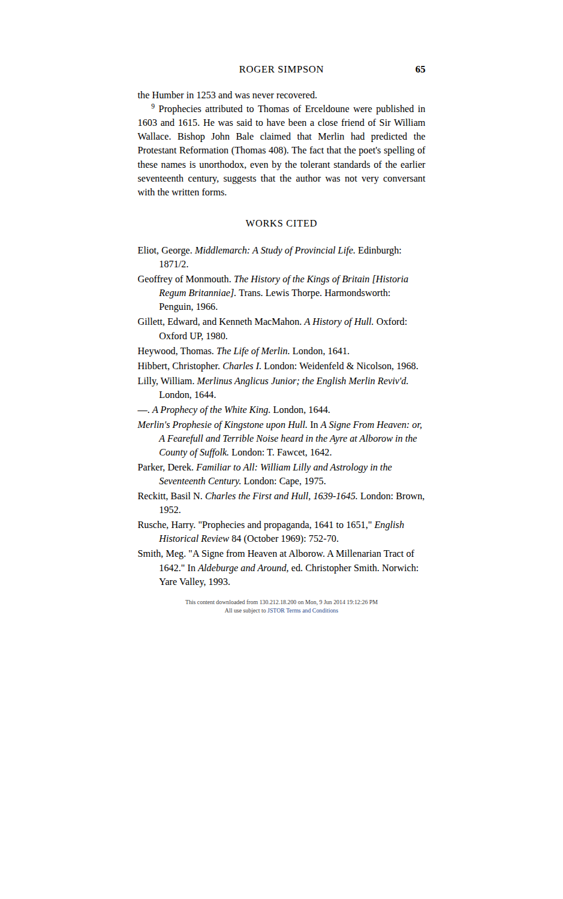ROGER SIMPSON65
the Humber in 1253 and was never recovered.
9 Prophecies attributed to Thomas of Erceldoune were published in 1603 and 1615. He was said to have been a close friend of Sir William Wallace. Bishop John Bale claimed that Merlin had predicted the Protestant Reformation (Thomas 408). The fact that the poet's spelling of these names is unorthodox, even by the tolerant standards of the earlier seventeenth century, suggests that the author was not very conversant with the written forms.
WORKS CITED
Eliot, George. Middlemarch: A Study of Provincial Life. Edinburgh: 1871/2.
Geoffrey of Monmouth. The History of the Kings of Britain [Historia Regum Britanniae]. Trans. Lewis Thorpe. Harmondsworth: Penguin, 1966.
Gillett, Edward, and Kenneth MacMahon. A History of Hull. Oxford: Oxford UP, 1980.
Heywood, Thomas. The Life of Merlin. London, 1641.
Hibbert, Christopher. Charles I. London: Weidenfeld & Nicolson, 1968.
Lilly, William. Merlinus Anglicus Junior; the English Merlin Reviv'd. London, 1644.
—. A Prophecy of the White King. London, 1644.
Merlin's Prophesie of Kingstone upon Hull. In A Signe From Heaven: or, A Fearefull and Terrible Noise heard in the Ayre at Alborow in the County of Suffolk. London: T. Fawcet, 1642.
Parker, Derek. Familiar to All: William Lilly and Astrology in the Seventeenth Century. London: Cape, 1975.
Reckitt, Basil N. Charles the First and Hull, 1639-1645. London: Brown, 1952.
Rusche, Harry. "Prophecies and propaganda, 1641 to 1651," English Historical Review 84 (October 1969): 752-70.
Smith, Meg. "A Signe from Heaven at Alborow. A Millenarian Tract of 1642." In Aldeburge and Around, ed. Christopher Smith. Norwich: Yare Valley, 1993.
This content downloaded from 130.212.18.200 on Mon, 9 Jun 2014 19:12:26 PM
All use subject to JSTOR Terms and Conditions